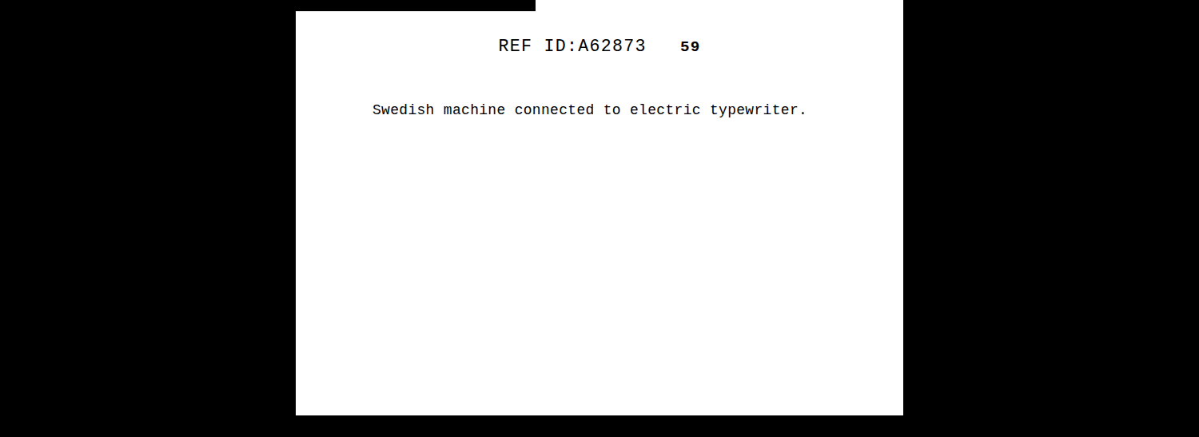REF ID:A6287359
Swedish machine connected to electric typewriter.